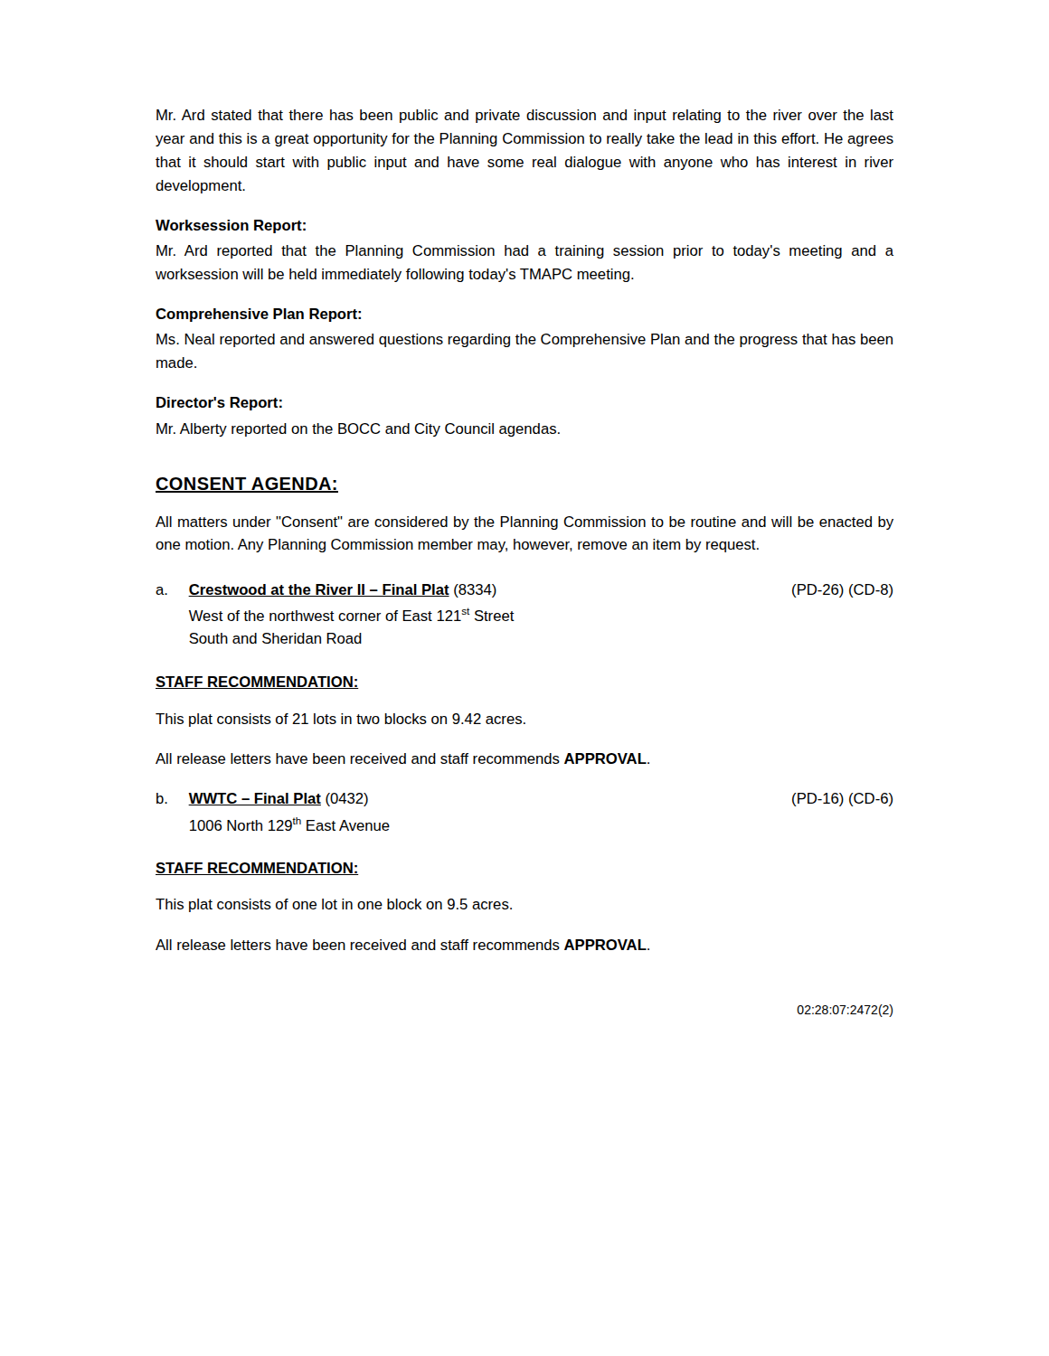Mr. Ard stated that there has been public and private discussion and input relating to the river over the last year and this is a great opportunity for the Planning Commission to really take the lead in this effort. He agrees that it should start with public input and have some real dialogue with anyone who has interest in river development.
Worksession Report:
Mr. Ard reported that the Planning Commission had a training session prior to today's meeting and a worksession will be held immediately following today's TMAPC meeting.
Comprehensive Plan Report:
Ms. Neal reported and answered questions regarding the Comprehensive Plan and the progress that has been made.
Director's Report:
Mr. Alberty reported on the BOCC and City Council agendas.
CONSENT AGENDA:
All matters under "Consent" are considered by the Planning Commission to be routine and will be enacted by one motion. Any Planning Commission member may, however, remove an item by request.
a. Crestwood at the River II – Final Plat (8334) (PD-26) (CD-8)
West of the northwest corner of East 121st Street
South and Sheridan Road
STAFF RECOMMENDATION:
This plat consists of 21 lots in two blocks on 9.42 acres.
All release letters have been received and staff recommends APPROVAL.
b. WWTC – Final Plat (0432) (PD-16) (CD-6)
1006 North 129th East Avenue
STAFF RECOMMENDATION:
This plat consists of one lot in one block on 9.5 acres.
All release letters have been received and staff recommends APPROVAL.
02:28:07:2472(2)